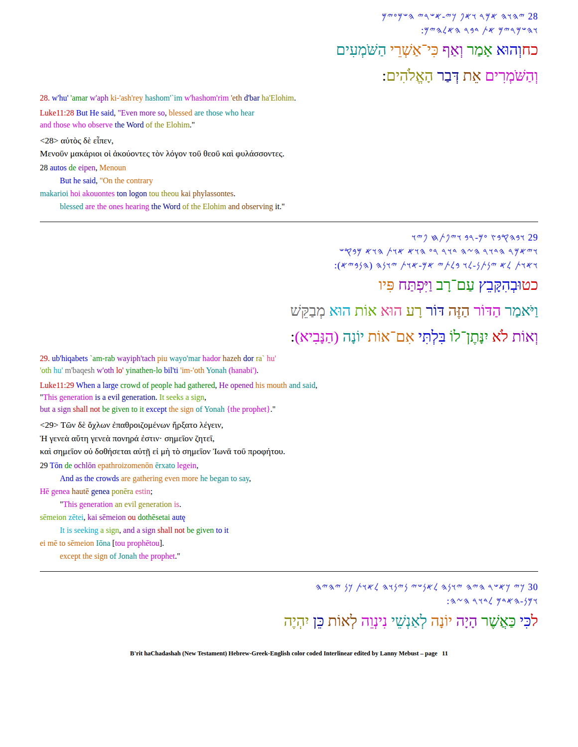28 𐤉𐤄𐤅𐤄 𐤀𐤌𐤓 𐤅𐤀𐤐 𐤊𐤉-𐤀𐤔𐤓𐤉 𐤄𐤔𐤌𐤏𐤉𐤌
𐤅𐤄𐤔𐤌𐤓𐤉𐤌 𐤀𐤕 𐤃𐤁𐤓 𐤄𐤀𐤋𐤄𐤉𐤌:
כח וְהוּא אָמַר וְאַף כִּי־אַשְׁרֵי הַשֹּׁמְעִים
וְהַשֹּׁמְרִים אֵת דְּבַר הָאֱלֹהִים:
28. w'hu' 'amar w'aph ki-'ash'rey hashom'`im w'hashom'rim 'eth d'bar ha'Elohim.
Luke11:28 But He said, "Even more so, blessed are those who hear
and those who observe the Word of the Elohim."
<28> αὐτὸς δὲ εἶπεν,
Μενοῦν μακάριοι οἱ ἀκούοντες τὸν λόγον τοῦ θεοῦ καὶ φυλάσσοντες.
28 autos de eipen, Menoun
But he said, "On the contrary
makarioi hoi akouontes ton logon tou theou kai phylassontes.
blessed are the ones hearing the Word of the Elohim and observing it."
29 𐤅𐤁𐤄𐤒𐤁𐤑 𐤏𐤌-𐤓𐤁 𐤅𐤉𐤐𐤕𐤇 𐤐𐤉𐤅
𐤅𐤉𐤀𐤌𐤓 𐤄𐤃𐤅𐤓 𐤄𐤆𐤄 𐤃𐤅𐤓 𐤓𐤏 𐤄𐤅𐤀 𐤀𐤅𐤕 𐤄𐤅𐤀 𐤌𐤁𐤒𐤔
𐤅𐤀𐤅𐤕 𐤋𐤀 𐤉𐤍𐤕𐤍-𐤋𐤅 𐤁𐤋𐤕𐤉 𐤀𐤌-𐤀𐤅𐤕 𐤉𐤅𐤍𐤄 (𐤄𐤍𐤁𐤉𐤀):
כט וּבְהִקָּבֵץ עַם־רָב וַיִּפְתַּח פִּיו
וַיֹּאמַר הַדּוֹר הַזֶּה דּוֹר רָע הוּא אוֹת הוּא מְבַקֵּשׁ
וְאוֹת לֹא יִנָּתֶן־לוֹ בִּלְתִּי אִם־אוֹת יוֹנָה (הַנָּבִיא):
29. ub'hiqabets `am-rab wayiph'tach piu wayo'mar hador hazeh dor ra` hu'
'oth hu' m'baqesh w'oth lo' yinathen-lo bil'ti 'im-'oth Yonah (hanabi').
Luke11:29 When a large crowd of people had gathered, He opened his mouth and said,
"This generation is a evil generation. It seeks a sign,
but a sign shall not be given to it except the sign of Yonah {the prophet}."
<29> Τῶν δὲ ὄχλων ἐπαθροιζομένων ἤρξατο λέγειν,
Ἡ γενεὰ αὕτη γενεὰ πονηρά ἐστιν· σημεῖον ζητεῖ,
καὶ σημεῖον οὐ δοθήσεται αὐτῇ εἰ μὴ τὸ σημεῖον Ἰωνᾶ τοῦ προφήτου.
29 Tōn de ochlōn epathroizomenōn ērxato legein,
And as the crowds are gathering even more he began to say,
Hē genea hautē genea ponēra estin;
"This generation an evil generation is.
sēmeion zētei, kai sēmeion ou dothēsetai autę
It is seeking a sign, and a sign shall not be given to it
ei mē to sēmeion Iōna [tou prophētou].
except the sign of Jonah the prophet."
30 𐤊𐤉 𐤊𐤀𐤔𐤓 𐤄𐤉𐤄 𐤉𐤅𐤍𐤄 𐤋𐤀𐤍𐤔𐤉 𐤍𐤉𐤍𐤅𐤄 𐤋𐤀𐤅𐤕 𐤊𐤍 𐤉𐤄𐤉𐤄
𐤅𐤌𐤍-𐤄𐤀𐤃𐤌 𐤋𐤃𐤅𐤓 𐤄𐤆𐤄:
לכִּי כַּאֲשֶׁר הָיָה יוֹנָה לְאַנְשֵׁי נִינְוֵה לְאוֹת כֵּן יִהְיֶה
B'rit haChadashah (New Testament) Hebrew-Greek-English color coded Interlinear edited by Lanny Mebust – page 11